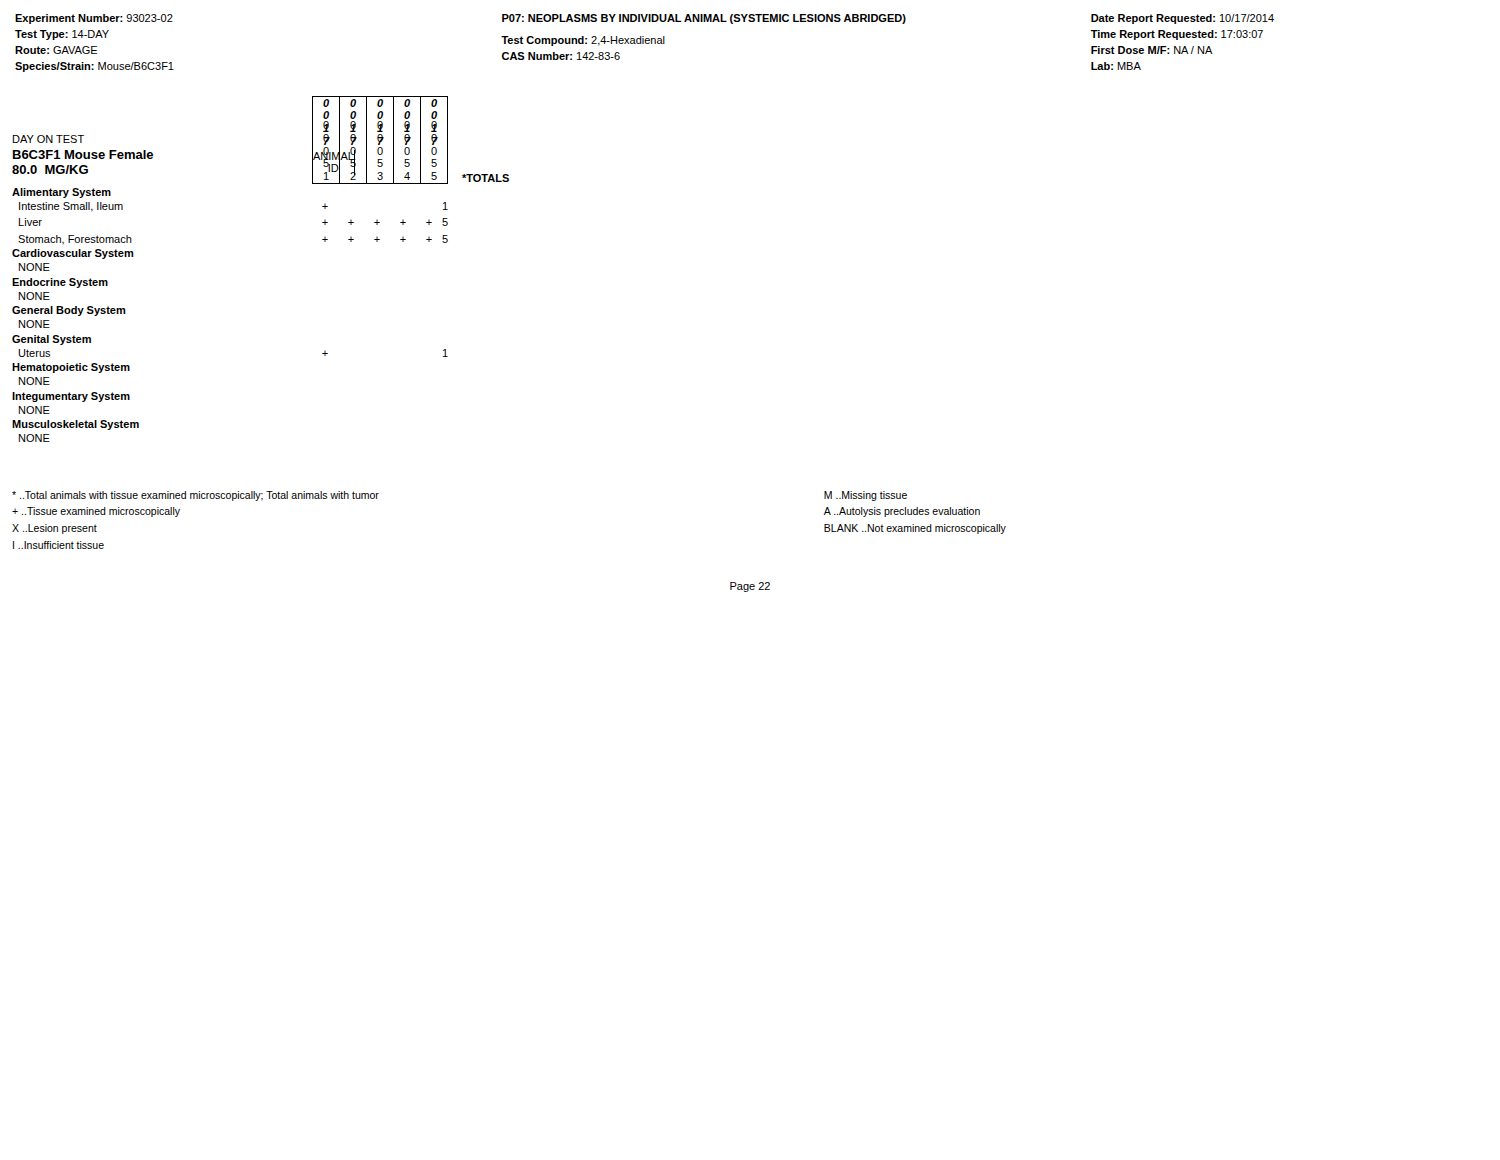| Experiment Number: 93023-02 Test Type: 14-DAY Route: GAVAGE Species/Strain: Mouse/B6C3F1 | P07: NEOPLASMS BY INDIVIDUAL ANIMAL (SYSTEMIC LESIONS ABRIDGED) Test Compound: 2,4-Hexadienal CAS Number: 142-83-6 | Date Report Requested: 10/17/2014 Time Report Requested: 17:03:07 First Dose M/F: NA / NA Lab: MBA |
| DAY ON TEST | / 0 0 1 7 / 0 0 1 7 / 0 0 1 7 / 0 0 1 7 / 0 0 1 7 / | |
| B6C3F1 Mouse Female 80.0 MG/KG | / ANIMAL ID / | |
| | / 0 0 0 5 1 / 0 0 0 5 2 / 0 0 0 5 3 / 0 0 0 5 4 / 0 0 0 5 5 / | *TOTALS |
| Alimentary System |
| Intestine Small, Ileum | / + / / / / / | 1 |
| Liver | / + / + / + / + / + / | 5 |
| Stomach, Forestomach | / + / + / + / + / + / | 5 |
| Cardiovascular System |
| NONE | | |
| Endocrine System |
| NONE | | |
| General Body System |
| NONE | | |
| Genital System |
| Uterus | / + / / / / / | 1 |
| Hematopoietic System |
| NONE | | |
| Integumentary System |
| NONE | | |
| Musculoskeletal System |
| NONE | | |
* ..Total animals with tissue examined microscopically; Total animals with tumor
+ ..Tissue examined microscopically
X ..Lesion present
I ..Insufficient tissue
M ..Missing tissue
A ..Autolysis precludes evaluation
BLANK ..Not examined microscopically
Page 22